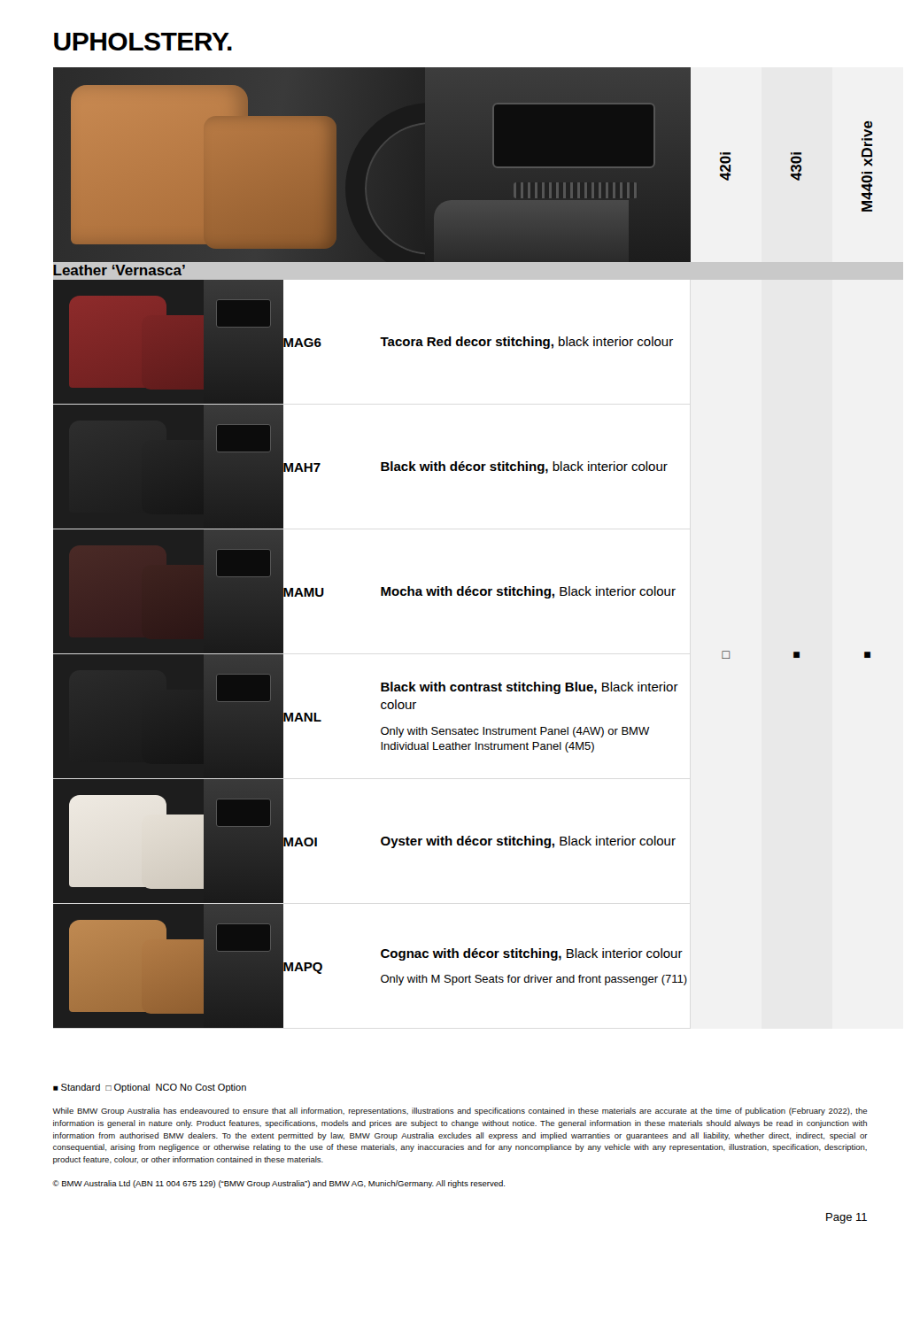UPHOLSTERY.
| | 420i | 430i | M440i xDrive |
| Leather ‘Vernasca’ | | | |
| | MAG6 | Tacora Red decor stitching, black interior colour | | | |
| | MAH7 | Black with décor stitching, black interior colour |
| | MAMU | Mocha with décor stitching, Black interior colour |
| | MANL | Black with contrast stitching Blue, Black interior colour Only with Sensatec Instrument Panel (4AW) or BMW Individual Leather Instrument Panel (4M5) |
| | MAOI | Oyster with décor stitching, Black interior colour |
| | MAPQ | Cognac with décor stitching, Black interior colour Only with M Sport Seats for driver and front passenger (711) |
■ Standard □ Optional NCO No Cost Option
While BMW Group Australia has endeavoured to ensure that all information, representations, illustrations and specifications contained in these materials are accurate at the time of publication (February 2022), the information is general in nature only. Product features, specifications, models and prices are subject to change without notice. The general information in these materials should always be read in conjunction with information from authorised BMW dealers. To the extent permitted by law, BMW Group Australia excludes all express and implied warranties or guarantees and all liability, whether direct, indirect, special or consequential, arising from negligence or otherwise relating to the use of these materials, any inaccuracies and for any noncompliance by any vehicle with any representation, illustration, specification, description, product feature, colour, or other information contained in these materials.
© BMW Australia Ltd (ABN 11 004 675 129) (“BMW Group Australia”) and BMW AG, Munich/Germany. All rights reserved.
Page 11